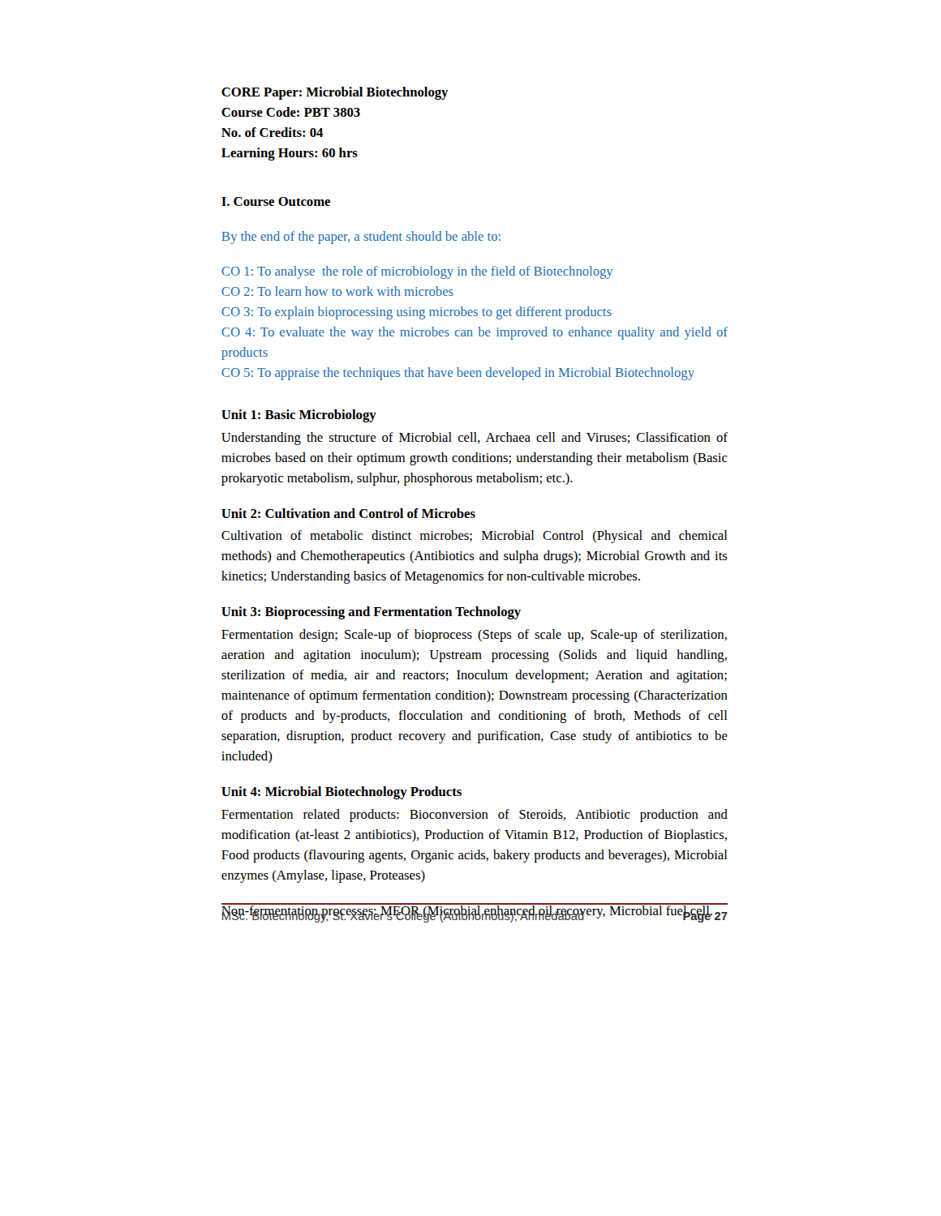CORE Paper: Microbial Biotechnology
Course Code: PBT 3803
No. of Credits: 04
Learning Hours: 60 hrs
I. Course Outcome
By the end of the paper, a student should be able to:
CO 1: To analyse the role of microbiology in the field of Biotechnology
CO 2: To learn how to work with microbes
CO 3: To explain bioprocessing using microbes to get different products
CO 4: To evaluate the way the microbes can be improved to enhance quality and yield of products
CO 5: To appraise the techniques that have been developed in Microbial Biotechnology
Unit 1: Basic Microbiology
Understanding the structure of Microbial cell, Archaea cell and Viruses; Classification of microbes based on their optimum growth conditions; understanding their metabolism (Basic prokaryotic metabolism, sulphur, phosphorous metabolism; etc.).
Unit 2: Cultivation and Control of Microbes
Cultivation of metabolic distinct microbes; Microbial Control (Physical and chemical methods) and Chemotherapeutics (Antibiotics and sulpha drugs); Microbial Growth and its kinetics; Understanding basics of Metagenomics for non-cultivable microbes.
Unit 3: Bioprocessing and Fermentation Technology
Fermentation design; Scale-up of bioprocess (Steps of scale up, Scale-up of sterilization, aeration and agitation inoculum); Upstream processing (Solids and liquid handling, sterilization of media, air and reactors; Inoculum development; Aeration and agitation; maintenance of optimum fermentation condition); Downstream processing (Characterization of products and by-products, flocculation and conditioning of broth, Methods of cell separation, disruption, product recovery and purification, Case study of antibiotics to be included)
Unit 4: Microbial Biotechnology Products
Fermentation related products: Bioconversion of Steroids, Antibiotic production and modification (at-least 2 antibiotics), Production of Vitamin B12, Production of Bioplastics, Food products (flavouring agents, Organic acids, bakery products and beverages), Microbial enzymes (Amylase, lipase, Proteases)
Non-fermentation processes: MEOR (Microbial enhanced oil recovery, Microbial fuel cell.
MSc. Biotechnology, St. Xavier’s College (Autonomous), Ahmedabad Page 27